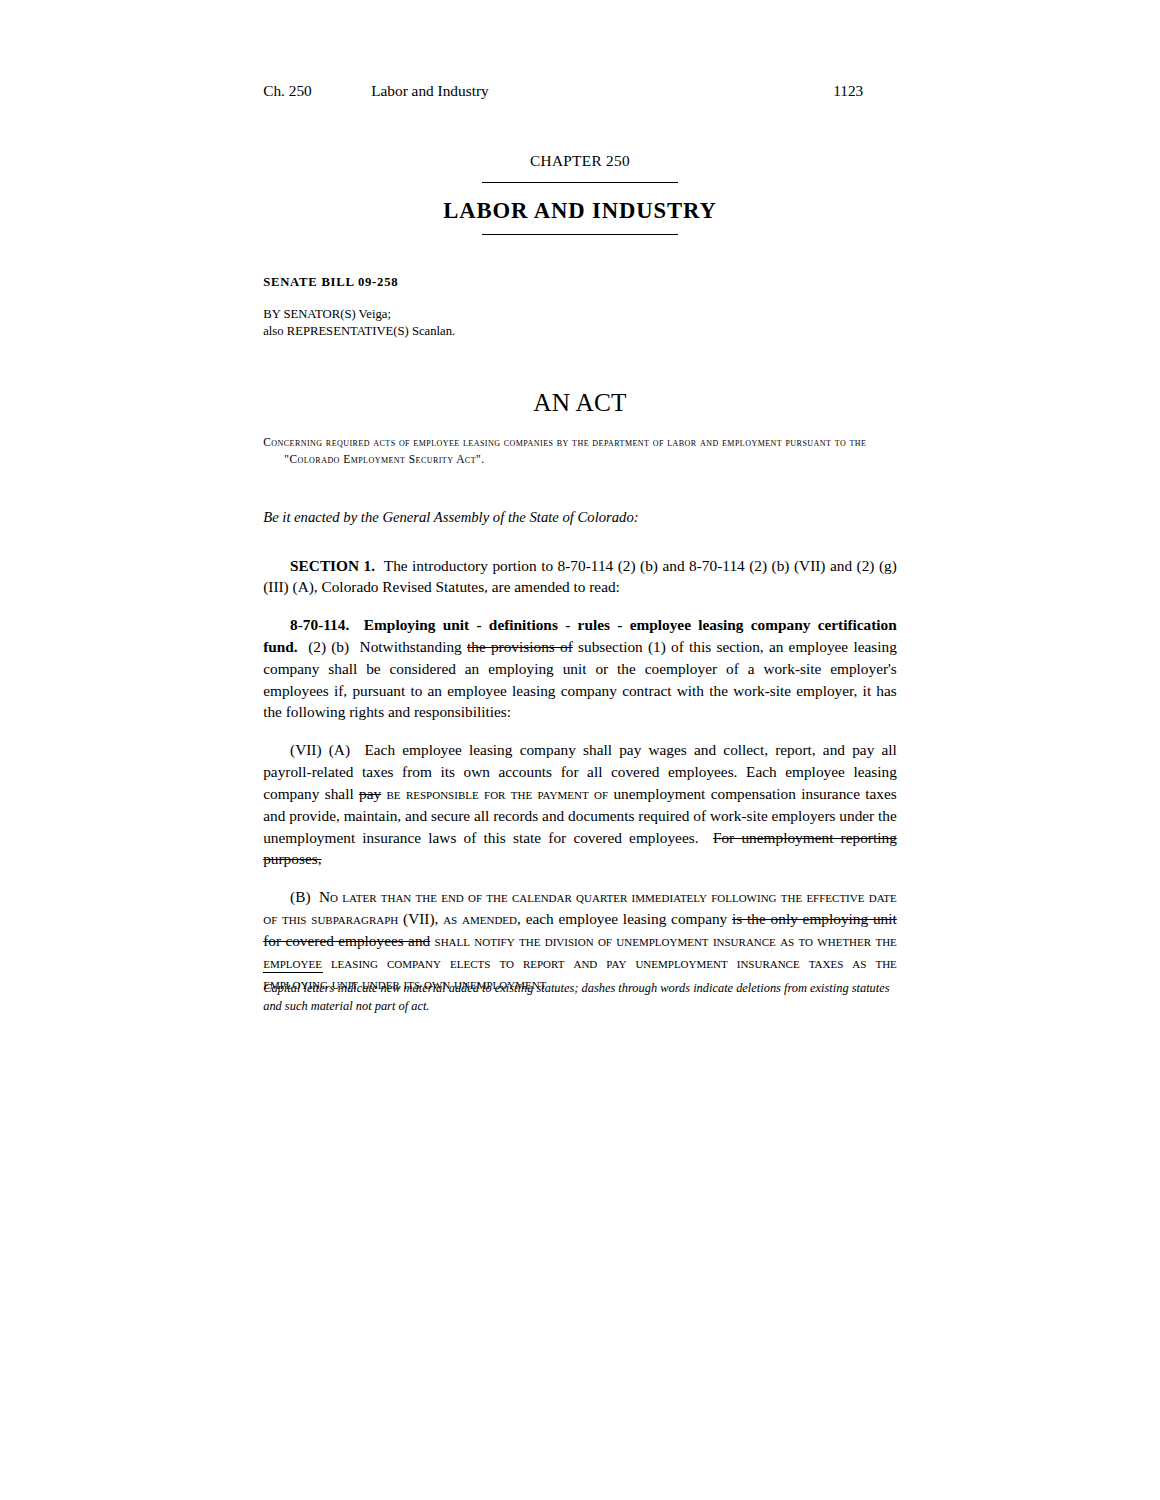Ch. 250
Labor and Industry
1123
CHAPTER 250
LABOR AND INDUSTRY
SENATE BILL 09-258
BY SENATOR(S) Veiga;
also REPRESENTATIVE(S) Scanlan.
AN ACT
Concerning required acts of employee leasing companies by the department of labor and employment pursuant to the "Colorado Employment Security Act".
Be it enacted by the General Assembly of the State of Colorado:
SECTION 1. The introductory portion to 8-70-114 (2) (b) and 8-70-114 (2) (b) (VII) and (2) (g) (III) (A), Colorado Revised Statutes, are amended to read:
8-70-114. Employing unit - definitions - rules - employee leasing company certification fund. (2) (b) Notwithstanding the provisions of subsection (1) of this section, an employee leasing company shall be considered an employing unit or the coemployer of a work-site employer's employees if, pursuant to an employee leasing company contract with the work-site employer, it has the following rights and responsibilities:
(VII) (A) Each employee leasing company shall pay wages and collect, report, and pay all payroll-related taxes from its own accounts for all covered employees. Each employee leasing company shall pay be responsible for the payment of unemployment compensation insurance taxes and provide, maintain, and secure all records and documents required of work-site employers under the unemployment insurance laws of this state for covered employees. For unemployment reporting purposes,
(B) No later than the end of the calendar quarter immediately following the effective date of this subparagraph (VII), as amended, each employee leasing company is the only employing unit for covered employees and shall notify the division of unemployment insurance as to whether the employee leasing company elects to report and pay unemployment insurance taxes as the employing unit under its own unemployment
Capital letters indicate new material added to existing statutes; dashes through words indicate deletions from existing statutes and such material not part of act.